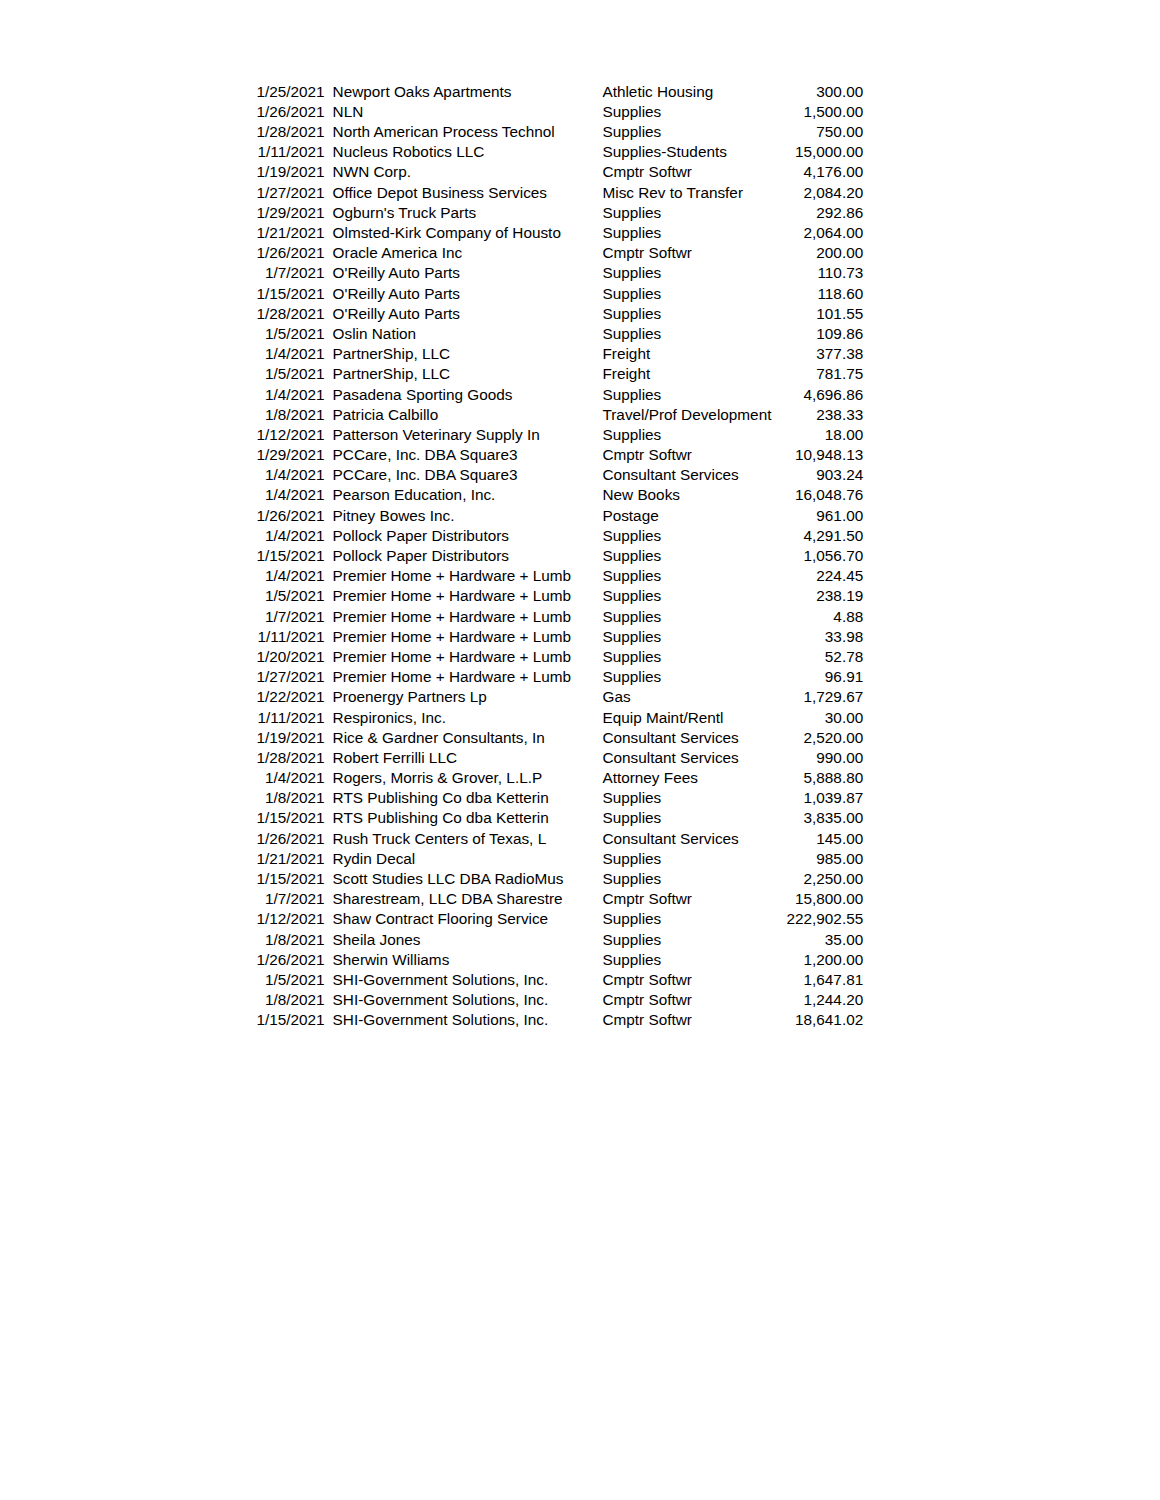| 1/25/2021 | Newport Oaks Apartments | Athletic Housing | 300.00 |
| 1/26/2021 | NLN | Supplies | 1,500.00 |
| 1/28/2021 | North American Process Technol | Supplies | 750.00 |
| 1/11/2021 | Nucleus Robotics LLC | Supplies-Students | 15,000.00 |
| 1/19/2021 | NWN Corp. | Cmptr Softwr | 4,176.00 |
| 1/27/2021 | Office Depot Business Services | Misc Rev to Transfer | 2,084.20 |
| 1/29/2021 | Ogburn's Truck Parts | Supplies | 292.86 |
| 1/21/2021 | Olmsted-Kirk Company of Housto | Supplies | 2,064.00 |
| 1/26/2021 | Oracle America Inc | Cmptr Softwr | 200.00 |
| 1/7/2021 | O'Reilly Auto Parts | Supplies | 110.73 |
| 1/15/2021 | O'Reilly Auto Parts | Supplies | 118.60 |
| 1/28/2021 | O'Reilly Auto Parts | Supplies | 101.55 |
| 1/5/2021 | Oslin Nation | Supplies | 109.86 |
| 1/4/2021 | PartnerShip, LLC | Freight | 377.38 |
| 1/5/2021 | PartnerShip, LLC | Freight | 781.75 |
| 1/4/2021 | Pasadena Sporting Goods | Supplies | 4,696.86 |
| 1/8/2021 | Patricia Calbillo | Travel/Prof Development | 238.33 |
| 1/12/2021 | Patterson Veterinary Supply In | Supplies | 18.00 |
| 1/29/2021 | PCCare, Inc. DBA Square3 | Cmptr Softwr | 10,948.13 |
| 1/4/2021 | PCCare, Inc. DBA Square3 | Consultant Services | 903.24 |
| 1/4/2021 | Pearson Education, Inc. | New Books | 16,048.76 |
| 1/26/2021 | Pitney Bowes Inc. | Postage | 961.00 |
| 1/4/2021 | Pollock Paper Distributors | Supplies | 4,291.50 |
| 1/15/2021 | Pollock Paper Distributors | Supplies | 1,056.70 |
| 1/4/2021 | Premier Home + Hardware + Lumb | Supplies | 224.45 |
| 1/5/2021 | Premier Home + Hardware + Lumb | Supplies | 238.19 |
| 1/7/2021 | Premier Home + Hardware + Lumb | Supplies | 4.88 |
| 1/11/2021 | Premier Home + Hardware + Lumb | Supplies | 33.98 |
| 1/20/2021 | Premier Home + Hardware + Lumb | Supplies | 52.78 |
| 1/27/2021 | Premier Home + Hardware + Lumb | Supplies | 96.91 |
| 1/22/2021 | Proenergy Partners Lp | Gas | 1,729.67 |
| 1/11/2021 | Respironics, Inc. | Equip Maint/Rentl | 30.00 |
| 1/19/2021 | Rice & Gardner Consultants, In | Consultant Services | 2,520.00 |
| 1/28/2021 | Robert Ferrilli LLC | Consultant Services | 990.00 |
| 1/4/2021 | Rogers, Morris & Grover, L.L.P | Attorney Fees | 5,888.80 |
| 1/8/2021 | RTS Publishing Co dba Ketterin | Supplies | 1,039.87 |
| 1/15/2021 | RTS Publishing Co dba Ketterin | Supplies | 3,835.00 |
| 1/26/2021 | Rush Truck Centers of Texas, L | Consultant Services | 145.00 |
| 1/21/2021 | Rydin Decal | Supplies | 985.00 |
| 1/15/2021 | Scott Studies LLC DBA RadioMus | Supplies | 2,250.00 |
| 1/7/2021 | Sharestream, LLC DBA Sharestre | Cmptr Softwr | 15,800.00 |
| 1/12/2021 | Shaw Contract Flooring Service | Supplies | 222,902.55 |
| 1/8/2021 | Sheila Jones | Supplies | 35.00 |
| 1/26/2021 | Sherwin Williams | Supplies | 1,200.00 |
| 1/5/2021 | SHI-Government Solutions, Inc. | Cmptr Softwr | 1,647.81 |
| 1/8/2021 | SHI-Government Solutions, Inc. | Cmptr Softwr | 1,244.20 |
| 1/15/2021 | SHI-Government Solutions, Inc. | Cmptr Softwr | 18,641.02 |